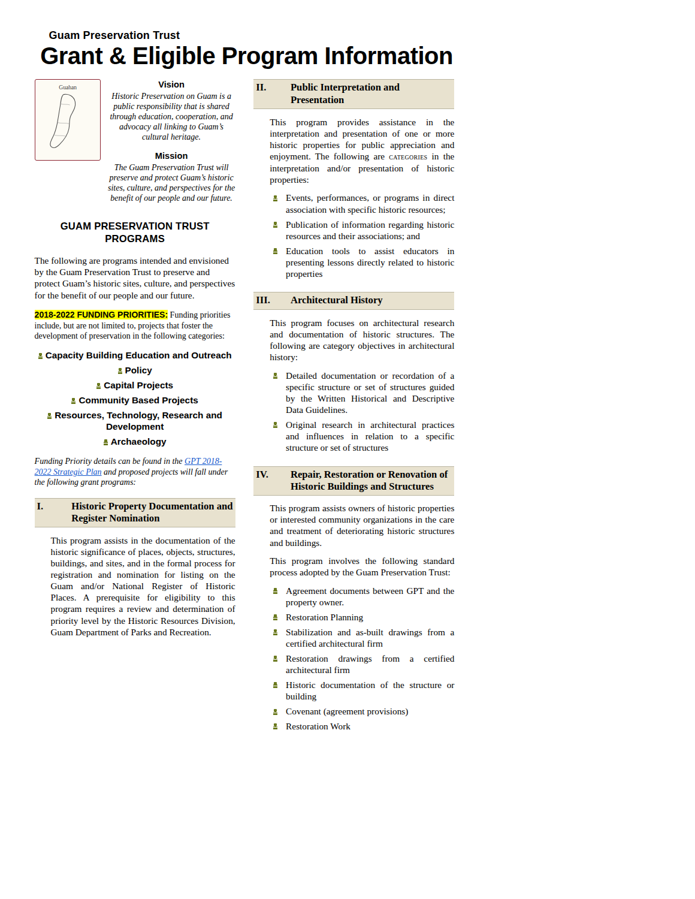Guam Preservation Trust
Grant & Eligible Program Information
Guahan
Vision
Historic Preservation on Guam is a public responsibility that is shared through education, cooperation, and advocacy all linking to Guam’s cultural heritage.
Mission
The Guam Preservation Trust will preserve and protect Guam’s historic sites, culture, and perspectives for the benefit of our people and our future.
GUAM PRESERVATION TRUST PROGRAMS
The following are programs intended and envisioned by the Guam Preservation Trust to preserve and protect Guam’s historic sites, culture, and perspectives for the benefit of our people and our future.
2018-2022 FUNDING PRIORITIES: Funding priorities include, but are not limited to, projects that foster the development of preservation in the following categories:
Capacity Building Education and Outreach
Policy
Capital Projects
Community Based Projects
Resources, Technology, Research and Development
Archaeology
Funding Priority details can be found in the GPT 2018-2022 Strategic Plan and proposed projects will fall under the following grant programs:
I. Historic Property Documentation and Register Nomination
This program assists in the documentation of the historic significance of places, objects, structures, buildings, and sites, and in the formal process for registration and nomination for listing on the Guam and/or National Register of Historic Places. A prerequisite for eligibility to this program requires a review and determination of priority level by the Historic Resources Division, Guam Department of Parks and Recreation.
II. Public Interpretation and Presentation
This program provides assistance in the interpretation and presentation of one or more historic properties for public appreciation and enjoyment. The following are categories in the interpretation and/or presentation of historic properties:
Events, performances, or programs in direct association with specific historic resources;
Publication of information regarding historic resources and their associations; and
Education tools to assist educators in presenting lessons directly related to historic properties
III. Architectural History
This program focuses on architectural research and documentation of historic structures. The following are category objectives in architectural history:
Detailed documentation or recordation of a specific structure or set of structures guided by the Written Historical and Descriptive Data Guidelines.
Original research in architectural practices and influences in relation to a specific structure or set of structures
IV. Repair, Restoration or Renovation of Historic Buildings and Structures
This program assists owners of historic properties or interested community organizations in the care and treatment of deteriorating historic structures and buildings.
This program involves the following standard process adopted by the Guam Preservation Trust:
Agreement documents between GPT and the property owner.
Restoration Planning
Stabilization and as-built drawings from a certified architectural firm
Restoration drawings from a certified architectural firm
Historic documentation of the structure or building
Covenant (agreement provisions)
Restoration Work